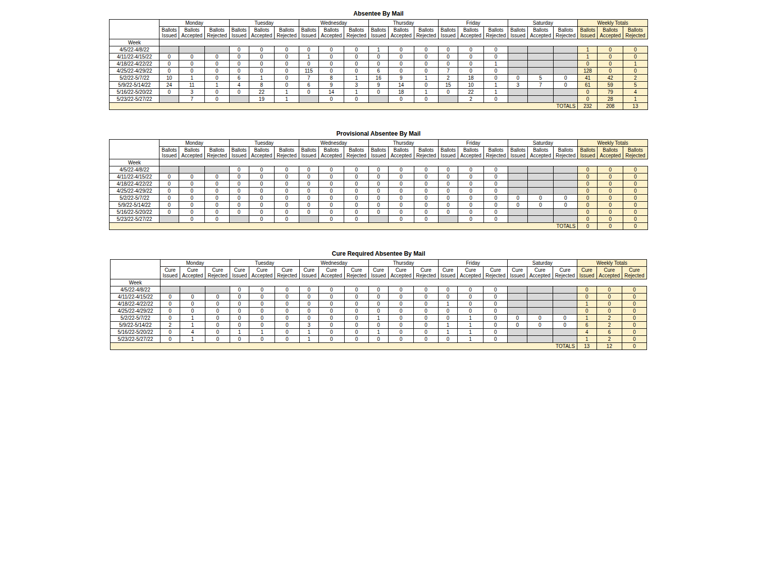Absentee By Mail
| | Monday | Tuesday | Wednesday | Thursday | Friday | Saturday | Weekly Totals |
| --- | --- | --- | --- | --- | --- | --- | --- |
| Ballots Issued | Ballots Accepted | Ballots Rejected | Ballots Issued | Ballots Accepted | Ballots Rejected | Ballots Issued | Ballots Accepted | Ballots Rejected | Ballots Issued | Ballots Accepted | Ballots Rejected | Ballots Issued | Ballots Accepted | Ballots Rejected | Ballots Issued | Ballots Accepted | Ballots Rejected | Ballots Issued | Ballots Accepted | Ballots Rejected |
| Week | |
| 4/5/22-4/8/22 | | | | 0 | 0 | 0 | 0 | 0 | 0 | 1 | 0 | 0 | 0 | 0 | 0 | | | | 1 | 0 | 0 |
| 4/11/22-4/15/22 | 0 | 0 | 0 | 0 | 0 | 0 | 1 | 0 | 0 | 0 | 0 | 0 | 0 | 0 | 0 | | | | 1 | 0 | 0 |
| 4/18/22-4/22/22 | 0 | 0 | 0 | 0 | 0 | 0 | 0 | 0 | 0 | 0 | 0 | 0 | 0 | 0 | 1 | | | | 0 | 0 | 1 |
| 4/25/22-4/29/22 | 0 | 0 | 0 | 0 | 0 | 0 | 115 | 0 | 0 | 6 | 0 | 0 | 7 | 0 | 0 | | | | 128 | 0 | 0 |
| 5/2/22-5/7/22 | 10 | 1 | 0 | 6 | 1 | 0 | 7 | 8 | 1 | 16 | 9 | 1 | 2 | 18 | 0 | 0 | 5 | 0 | 41 | 42 | 2 |
| 5/9/22-5/14/22 | 24 | 11 | 1 | 4 | 8 | 0 | 6 | 9 | 3 | 9 | 14 | 0 | 15 | 10 | 1 | 3 | 7 | 0 | 61 | 59 | 5 |
| 5/16/22-5/20/22 | 0 | 3 | 0 | 0 | 22 | 1 | 0 | 14 | 1 | 0 | 18 | 1 | 0 | 22 | 1 | | | | 0 | 79 | 4 |
| 5/23/22-5/27/22 | | 7 | 0 | | 19 | 1 | | 0 | 0 | | 0 | 0 | | 2 | 0 | | | | 0 | 28 | 1 |
| TOTALS | 232 | 208 | 13 |
Provisional Absentee By Mail
| | Monday | Tuesday | Wednesday | Thursday | Friday | Saturday | Weekly Totals |
| --- | --- | --- | --- | --- | --- | --- | --- |
| Ballots Issued | Ballots Accepted | Ballots Rejected | Ballots Issued | Ballots Accepted | Ballots Rejected | Ballots Issued | Ballots Accepted | Ballots Rejected | Ballots Issued | Ballots Accepted | Ballots Rejected | Ballots Issued | Ballots Accepted | Ballots Rejected | Ballots Issued | Ballots Accepted | Ballots Rejected | Ballots Issued | Ballots Accepted | Ballots Rejected |
| Week | |
| 4/5/22-4/8/22 | | | | 0 | 0 | 0 | 0 | 0 | 0 | 0 | 0 | 0 | 0 | 0 | 0 | | | | 0 | 0 | 0 |
| 4/11/22-4/15/22 | 0 | 0 | 0 | 0 | 0 | 0 | 0 | 0 | 0 | 0 | 0 | 0 | 0 | 0 | 0 | | | | 0 | 0 | 0 |
| 4/18/22-4/22/22 | 0 | 0 | 0 | 0 | 0 | 0 | 0 | 0 | 0 | 0 | 0 | 0 | 0 | 0 | 0 | | | | 0 | 0 | 0 |
| 4/25/22-4/29/22 | 0 | 0 | 0 | 0 | 0 | 0 | 0 | 0 | 0 | 0 | 0 | 0 | 0 | 0 | 0 | | | | 0 | 0 | 0 |
| 5/2/22-5/7/22 | 0 | 0 | 0 | 0 | 0 | 0 | 0 | 0 | 0 | 0 | 0 | 0 | 0 | 0 | 0 | 0 | 0 | 0 | 0 | 0 | 0 |
| 5/9/22-5/14/22 | 0 | 0 | 0 | 0 | 0 | 0 | 0 | 0 | 0 | 0 | 0 | 0 | 0 | 0 | 0 | 0 | 0 | 0 | 0 | 0 | 0 |
| 5/16/22-5/20/22 | 0 | 0 | 0 | 0 | 0 | 0 | 0 | 0 | 0 | 0 | 0 | 0 | 0 | 0 | 0 | | | | 0 | 0 | 0 |
| 5/23/22-5/27/22 | | 0 | 0 | | 0 | 0 | | 0 | 0 | | 0 | 0 | | 0 | 0 | | | | 0 | 0 | 0 |
| TOTALS | 0 | 0 | 0 |
Cure Required Absentee By Mail
| | Monday | Tuesday | Wednesday | Thursday | Friday | Saturday | Weekly Totals |
| --- | --- | --- | --- | --- | --- | --- | --- |
| Cure Issued | Cure Accepted | Cure Rejected | Cure Issued | Cure Accepted | Cure Rejected | Cure Issued | Cure Accepted | Cure Rejected | Cure Issued | Cure Accepted | Cure Rejected | Cure Issued | Cure Accepted | Cure Rejected | Cure Issued | Cure Accepted | Cure Rejected | Cure Issued | Cure Accepted | Cure Rejected |
| Week | |
| 4/5/22-4/8/22 | | | | 0 | 0 | 0 | 0 | 0 | 0 | 0 | 0 | 0 | 0 | 0 | 0 | | | | 0 | 0 | 0 |
| 4/11/22-4/15/22 | 0 | 0 | 0 | 0 | 0 | 0 | 0 | 0 | 0 | 0 | 0 | 0 | 0 | 0 | 0 | | | | 0 | 0 | 0 |
| 4/18/22-4/22/22 | 0 | 0 | 0 | 0 | 0 | 0 | 0 | 0 | 0 | 0 | 0 | 0 | 1 | 0 | 0 | | | | 1 | 0 | 0 |
| 4/25/22-4/29/22 | 0 | 0 | 0 | 0 | 0 | 0 | 0 | 0 | 0 | 0 | 0 | 0 | 0 | 0 | 0 | | | | 0 | 0 | 0 |
| 5/2/22-5/7/22 | 0 | 1 | 0 | 0 | 0 | 0 | 0 | 0 | 0 | 1 | 0 | 0 | 0 | 1 | 0 | 0 | 0 | 0 | 1 | 2 | 0 |
| 5/9/22-5/14/22 | 2 | 1 | 0 | 0 | 0 | 0 | 3 | 0 | 0 | 0 | 0 | 0 | 1 | 1 | 0 | 0 | 0 | 0 | 6 | 2 | 0 |
| 5/16/22-5/20/22 | 0 | 4 | 0 | 1 | 1 | 0 | 1 | 0 | 0 | 1 | 0 | 0 | 1 | 1 | 0 | | | | 4 | 6 | 0 |
| 5/23/22-5/27/22 | 0 | 1 | 0 | 0 | 0 | 0 | 1 | 0 | 0 | 0 | 0 | 0 | 0 | 1 | 0 | | | | 1 | 2 | 0 |
| TOTALS | 13 | 12 | 0 |